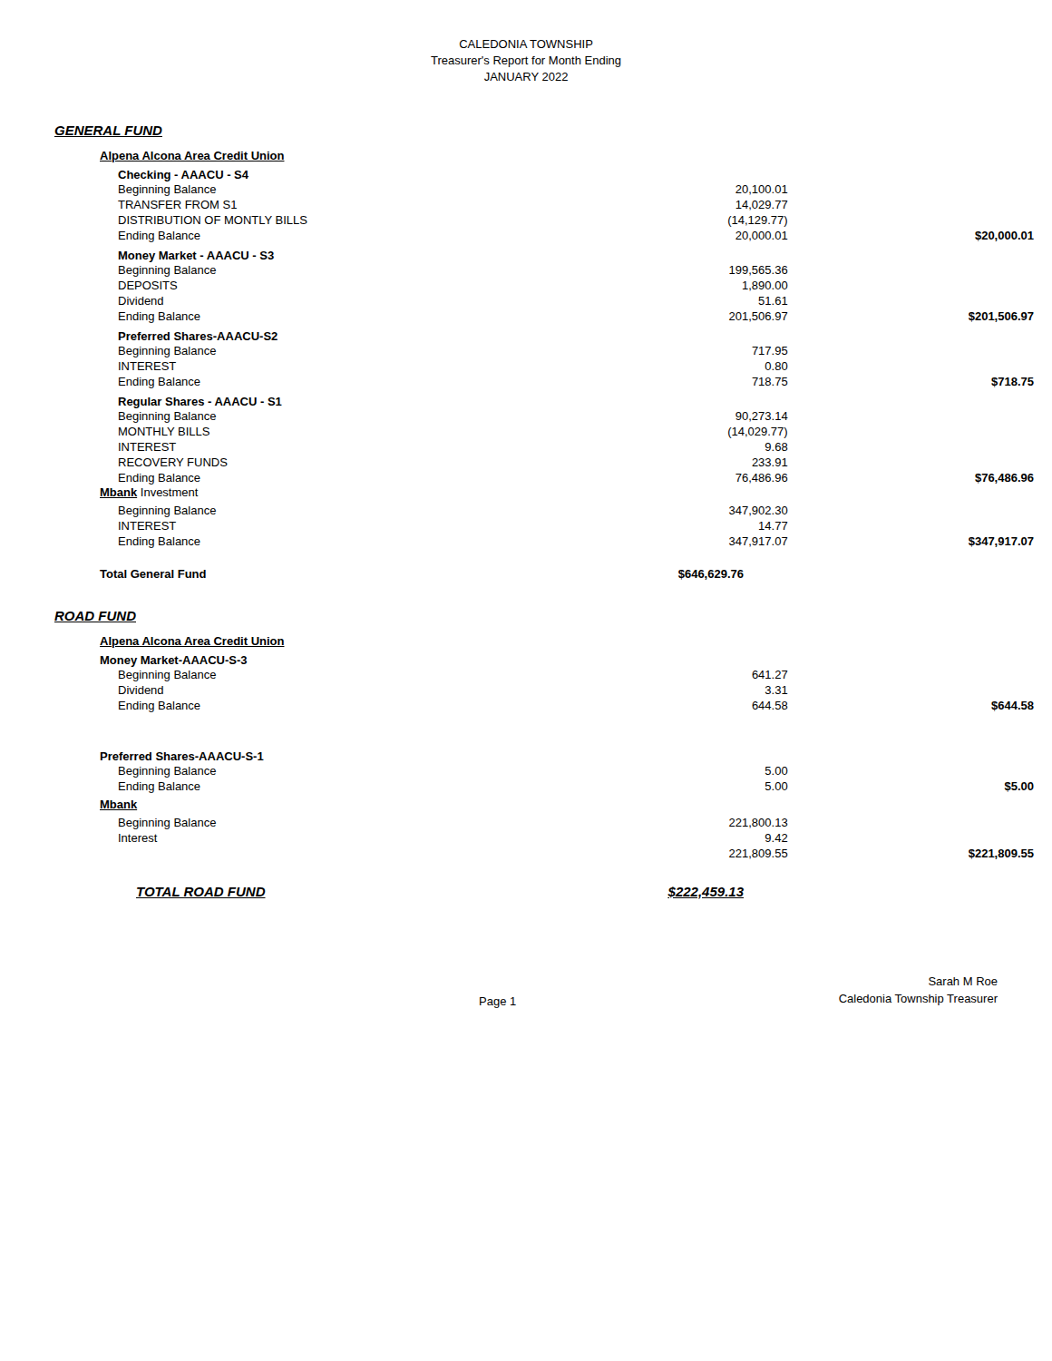CALEDONIA TOWNSHIP
Treasurer's Report for Month Ending
JANUARY 2022
GENERAL FUND
Alpena Alcona Area Credit Union
Checking - AAACU - S4
| Beginning Balance | 20,100.01 | |
| TRANSFER FROM S1 | 14,029.77 | |
| DISTRIBUTION OF MONTLY BILLS | (14,129.77) | |
| Ending Balance | 20,000.01 | $20,000.01 |
Money Market - AAACU - S3
| Beginning Balance | 199,565.36 | |
| DEPOSITS | 1,890.00 | |
| Dividend | 51.61 | |
| Ending Balance | 201,506.97 | $201,506.97 |
Preferred Shares-AAACU-S2
| Beginning Balance | 717.95 | |
| INTEREST | 0.80 | |
| Ending Balance | 718.75 | $718.75 |
Regular Shares - AAACU - S1
| Beginning Balance | 90,273.14 | |
| MONTHLY BILLS | (14,029.77) | |
| INTEREST | 9.68 | |
| RECOVERY FUNDS | 233.91 | |
| Ending Balance | 76,486.96 | $76,486.96 |
Mbank Investment
| Beginning Balance | 347,902.30 | |
| INTEREST | 14.77 | |
| Ending Balance | 347,917.07 | $347,917.07 |
Total General Fund $646,629.76
ROAD FUND
Alpena Alcona Area Credit Union
Money Market-AAACU-S-3
| Beginning Balance | 641.27 | |
| Dividend | 3.31 | |
| Ending Balance | 644.58 | $644.58 |
Preferred Shares-AAACU-S-1
| Beginning Balance | 5.00 | |
| Ending Balance | 5.00 | $5.00 |
Mbank
| Beginning Balance | 221,800.13 | |
| Interest | 9.42 | |
| | 221,809.55 | $221,809.55 |
TOTAL ROAD FUND $222,459.13
Page 1
Sarah M Roe
Caledonia Township Treasurer